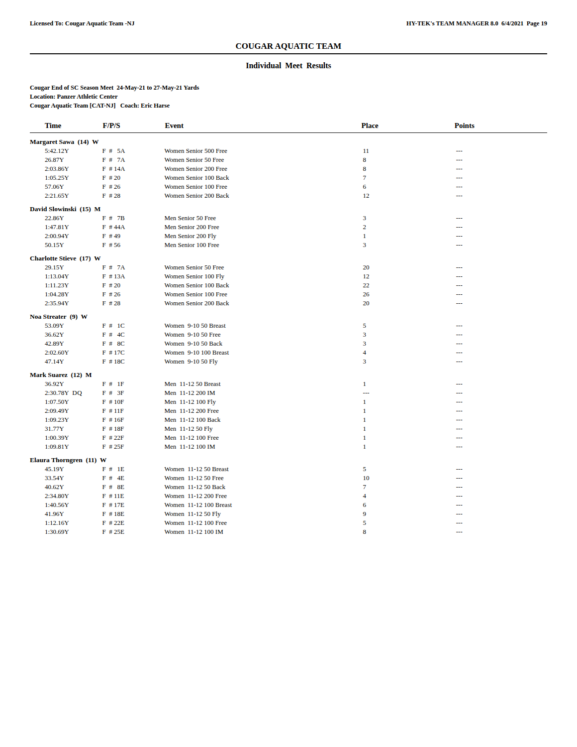Licensed To: Cougar Aquatic Team -NJ HY-TEK's TEAM MANAGER 8.0 6/4/2021 Page 19
COUGAR AQUATIC TEAM
Individual Meet Results
Cougar End of SC Season Meet 24-May-21 to 27-May-21 Yards
Location: Panzer Athletic Center
Cougar Aquatic Team [CAT-NJ] Coach: Eric Harse
| Time | F/P/S | Event | Place | Points |
| --- | --- | --- | --- | --- |
| Margaret Sawa (14) W |
| 5:42.12Y | F # 5A | Women Senior 500 Free | 11 | --- |
| 26.87Y | F # 7A | Women Senior 50 Free | 8 | --- |
| 2:03.86Y | F # 14A | Women Senior 200 Free | 8 | --- |
| 1:05.25Y | F # 20 | Women Senior 100 Back | 7 | --- |
| 57.06Y | F # 26 | Women Senior 100 Free | 6 | --- |
| 2:21.65Y | F # 28 | Women Senior 200 Back | 12 | --- |
| David Slowinski (15) M |
| 22.86Y | F # 7B | Men Senior 50 Free | 3 | --- |
| 1:47.81Y | F # 44A | Men Senior 200 Free | 2 | --- |
| 2:00.94Y | F # 49 | Men Senior 200 Fly | 1 | --- |
| 50.15Y | F # 56 | Men Senior 100 Free | 3 | --- |
| Charlotte Stieve (17) W |
| 29.15Y | F # 7A | Women Senior 50 Free | 20 | --- |
| 1:13.04Y | F # 13A | Women Senior 100 Fly | 12 | --- |
| 1:11.23Y | F # 20 | Women Senior 100 Back | 22 | --- |
| 1:04.28Y | F # 26 | Women Senior 100 Free | 26 | --- |
| 2:35.94Y | F # 28 | Women Senior 200 Back | 20 | --- |
| Noa Streater (9) W |
| 53.09Y | F # 1C | Women 9-10 50 Breast | 5 | --- |
| 36.62Y | F # 4C | Women 9-10 50 Free | 3 | --- |
| 42.89Y | F # 8C | Women 9-10 50 Back | 3 | --- |
| 2:02.60Y | F # 17C | Women 9-10 100 Breast | 4 | --- |
| 47.14Y | F # 18C | Women 9-10 50 Fly | 3 | --- |
| Mark Suarez (12) M |
| 36.92Y | F # 1F | Men 11-12 50 Breast | 1 | --- |
| 2:30.78Y DQ | F # 3F | Men 11-12 200 IM | --- | --- |
| 1:07.50Y | F # 10F | Men 11-12 100 Fly | 1 | --- |
| 2:09.49Y | F # 11F | Men 11-12 200 Free | 1 | --- |
| 1:09.23Y | F # 16F | Men 11-12 100 Back | 1 | --- |
| 31.77Y | F # 18F | Men 11-12 50 Fly | 1 | --- |
| 1:00.39Y | F # 22F | Men 11-12 100 Free | 1 | --- |
| 1:09.81Y | F # 25F | Men 11-12 100 IM | 1 | --- |
| Elaura Thorngren (11) W |
| 45.19Y | F # 1E | Women 11-12 50 Breast | 5 | --- |
| 33.54Y | F # 4E | Women 11-12 50 Free | 10 | --- |
| 40.62Y | F # 8E | Women 11-12 50 Back | 7 | --- |
| 2:34.80Y | F # 11E | Women 11-12 200 Free | 4 | --- |
| 1:40.56Y | F # 17E | Women 11-12 100 Breast | 6 | --- |
| 41.96Y | F # 18E | Women 11-12 50 Fly | 9 | --- |
| 1:12.16Y | F # 22E | Women 11-12 100 Free | 5 | --- |
| 1:30.69Y | F # 25E | Women 11-12 100 IM | 8 | --- |